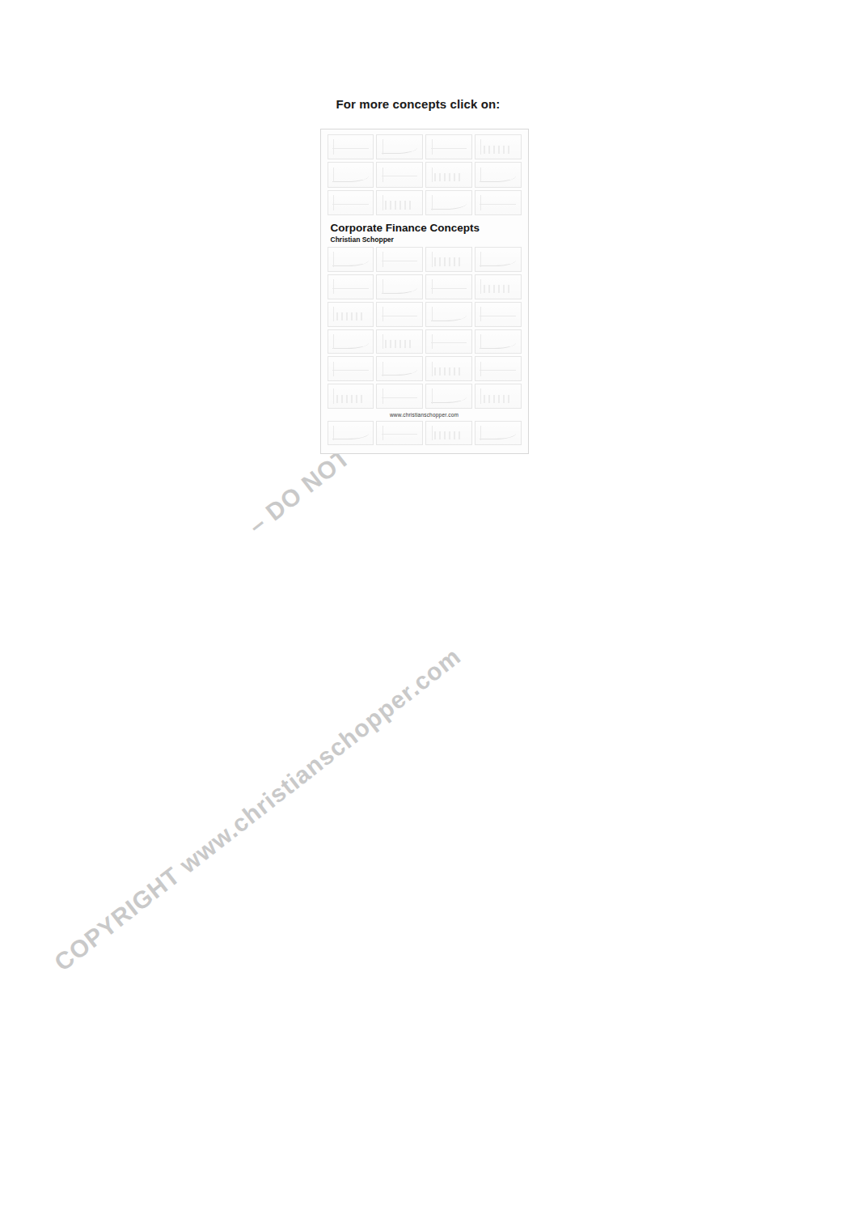For more concepts click on:
Corporate Finance Concepts
Christian Schopper
www.christianschopper.com
– DO NOT COPY OR PASTE
COPYRIGHT www.christianschopper.com